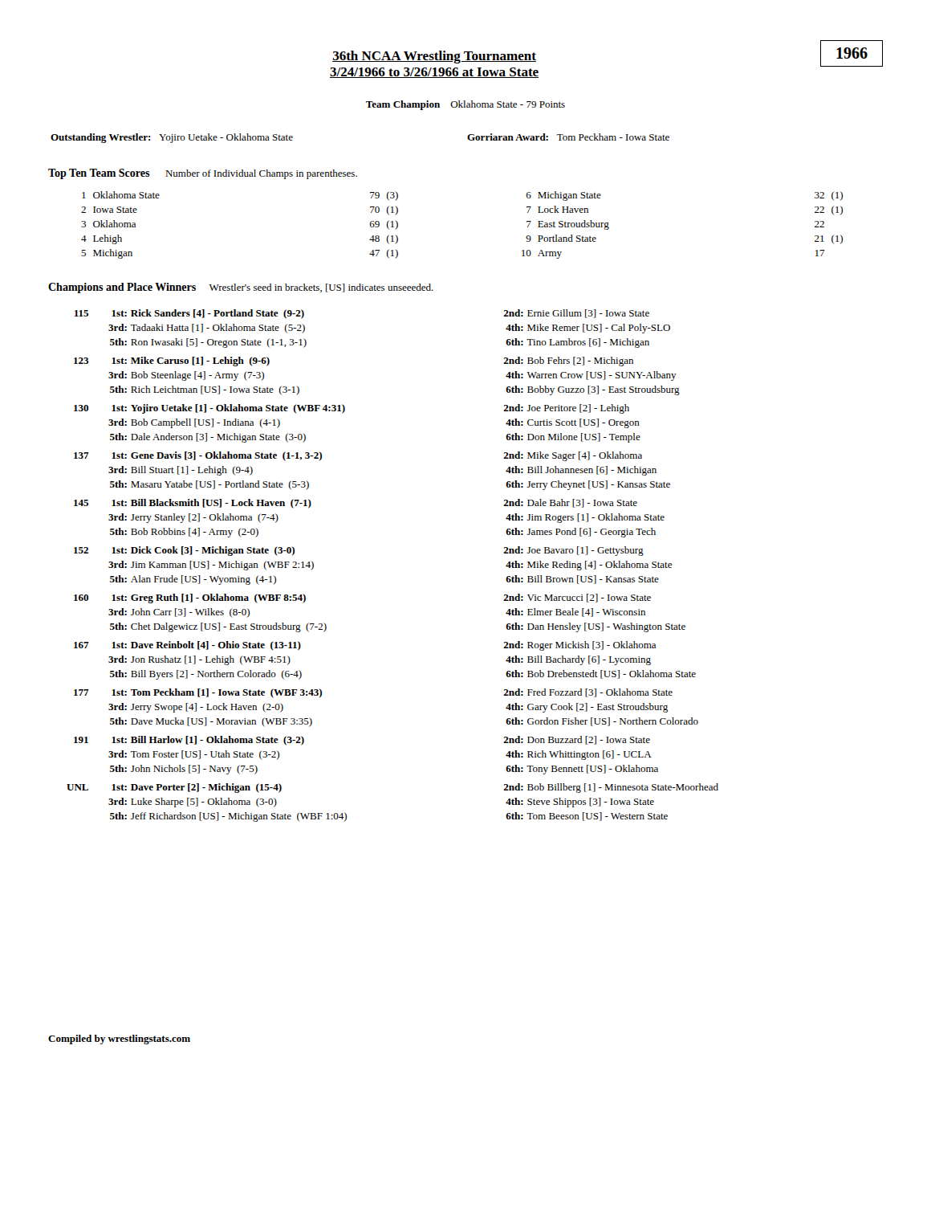1966
36th NCAA Wrestling Tournament 3/24/1966 to 3/26/1966 at Iowa State
Team Champion Oklahoma State - 79 Points
| Outstanding Wrestler: Yojiro Uetake - Oklahoma State | Gorriaran Award: Tom Peckham - Iowa State |
Top Ten Team Scores Number of Individual Champs in parentheses.
| 1 | Oklahoma State | 79 | (3) | | 6 | Michigan State | 32 | (1) |
| 2 | Iowa State | 70 | (1) | | 7 | Lock Haven | 22 | (1) |
| 3 | Oklahoma | 69 | (1) | | 7 | East Stroudsburg | 22 | |
| 4 | Lehigh | 48 | (1) | | 9 | Portland State | 21 | (1) |
| 5 | Michigan | 47 | (1) | | 10 | Army | 17 | |
Champions and Place Winners Wrestler's seed in brackets, [US] indicates unseeeded.
| 115 | 1st: | Rick Sanders [4] - Portland State (9-2) | 2nd: | Ernie Gillum [3] - Iowa State |
| | 3rd: | Tadaaki Hatta [1] - Oklahoma State (5-2) | 4th: | Mike Remer [US] - Cal Poly-SLO |
| | 5th: | Ron Iwasaki [5] - Oregon State (1-1, 3-1) | 6th: | Tino Lambros [6] - Michigan |
| 123 | 1st: | Mike Caruso [1] - Lehigh (9-6) | 2nd: | Bob Fehrs [2] - Michigan |
| | 3rd: | Bob Steenlage [4] - Army (7-3) | 4th: | Warren Crow [US] - SUNY-Albany |
| | 5th: | Rich Leichtman [US] - Iowa State (3-1) | 6th: | Bobby Guzzo [3] - East Stroudsburg |
| 130 | 1st: | Yojiro Uetake [1] - Oklahoma State (WBF 4:31) | 2nd: | Joe Peritore [2] - Lehigh |
| | 3rd: | Bob Campbell [US] - Indiana (4-1) | 4th: | Curtis Scott [US] - Oregon |
| | 5th: | Dale Anderson [3] - Michigan State (3-0) | 6th: | Don Milone [US] - Temple |
| 137 | 1st: | Gene Davis [3] - Oklahoma State (1-1, 3-2) | 2nd: | Mike Sager [4] - Oklahoma |
| | 3rd: | Bill Stuart [1] - Lehigh (9-4) | 4th: | Bill Johannesen [6] - Michigan |
| | 5th: | Masaru Yatabe [US] - Portland State (5-3) | 6th: | Jerry Cheynet [US] - Kansas State |
| 145 | 1st: | Bill Blacksmith [US] - Lock Haven (7-1) | 2nd: | Dale Bahr [3] - Iowa State |
| | 3rd: | Jerry Stanley [2] - Oklahoma (7-4) | 4th: | Jim Rogers [1] - Oklahoma State |
| | 5th: | Bob Robbins [4] - Army (2-0) | 6th: | James Pond [6] - Georgia Tech |
| 152 | 1st: | Dick Cook [3] - Michigan State (3-0) | 2nd: | Joe Bavaro [1] - Gettysburg |
| | 3rd: | Jim Kamman [US] - Michigan (WBF 2:14) | 4th: | Mike Reding [4] - Oklahoma State |
| | 5th: | Alan Frude [US] - Wyoming (4-1) | 6th: | Bill Brown [US] - Kansas State |
| 160 | 1st: | Greg Ruth [1] - Oklahoma (WBF 8:54) | 2nd: | Vic Marcucci [2] - Iowa State |
| | 3rd: | John Carr [3] - Wilkes (8-0) | 4th: | Elmer Beale [4] - Wisconsin |
| | 5th: | Chet Dalgewicz [US] - East Stroudsburg (7-2) | 6th: | Dan Hensley [US] - Washington State |
| 167 | 1st: | Dave Reinbolt [4] - Ohio State (13-11) | 2nd: | Roger Mickish [3] - Oklahoma |
| | 3rd: | Jon Rushatz [1] - Lehigh (WBF 4:51) | 4th: | Bill Bachardy [6] - Lycoming |
| | 5th: | Bill Byers [2] - Northern Colorado (6-4) | 6th: | Bob Drebenstedt [US] - Oklahoma State |
| 177 | 1st: | Tom Peckham [1] - Iowa State (WBF 3:43) | 2nd: | Fred Fozzard [3] - Oklahoma State |
| | 3rd: | Jerry Swope [4] - Lock Haven (2-0) | 4th: | Gary Cook [2] - East Stroudsburg |
| | 5th: | Dave Mucka [US] - Moravian (WBF 3:35) | 6th: | Gordon Fisher [US] - Northern Colorado |
| 191 | 1st: | Bill Harlow [1] - Oklahoma State (3-2) | 2nd: | Don Buzzard [2] - Iowa State |
| | 3rd: | Tom Foster [US] - Utah State (3-2) | 4th: | Rich Whittington [6] - UCLA |
| | 5th: | John Nichols [5] - Navy (7-5) | 6th: | Tony Bennett [US] - Oklahoma |
| UNL | 1st: | Dave Porter [2] - Michigan (15-4) | 2nd: | Bob Billberg [1] - Minnesota State-Moorhead |
| | 3rd: | Luke Sharpe [5] - Oklahoma (3-0) | 4th: | Steve Shippos [3] - Iowa State |
| | 5th: | Jeff Richardson [US] - Michigan State (WBF 1:04) | 6th: | Tom Beeson [US] - Western State |
Compiled by wrestlingstats.com